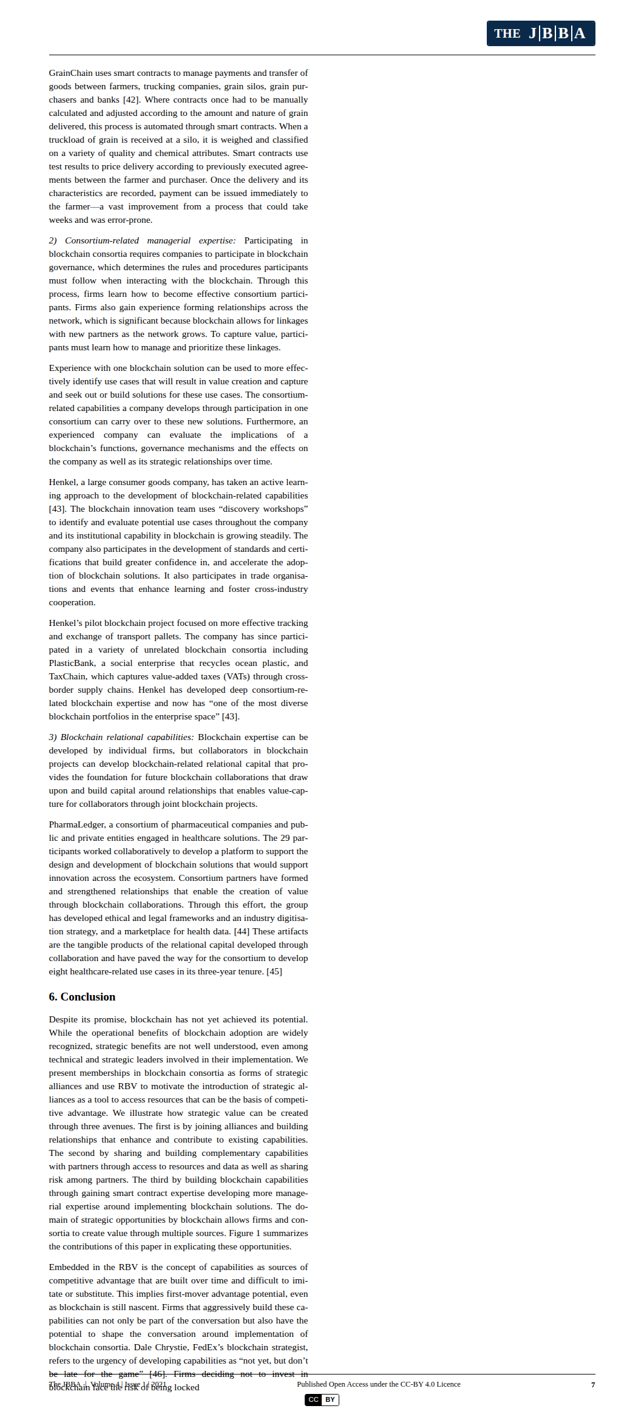THE
JBBA
GrainChain uses smart contracts to manage payments and transfer of goods between farmers, trucking companies, grain silos, grain purchasers and banks [42]. Where contracts once had to be manually calculated and adjusted according to the amount and nature of grain delivered, this process is automated through smart contracts. When a truckload of grain is received at a silo, it is weighed and classified on a variety of quality and chemical attributes. Smart contracts use test results to price delivery according to previously executed agreements between the farmer and purchaser. Once the delivery and its characteristics are recorded, payment can be issued immediately to the farmer—a vast improvement from a process that could take weeks and was error-prone.
2) Consortium-related managerial expertise: Participating in blockchain consortia requires companies to participate in blockchain governance, which determines the rules and procedures participants must follow when interacting with the blockchain. Through this process, firms learn how to become effective consortium participants. Firms also gain experience forming relationships across the network, which is significant because blockchain allows for linkages with new partners as the network grows. To capture value, participants must learn how to manage and prioritize these linkages.
Experience with one blockchain solution can be used to more effectively identify use cases that will result in value creation and capture and seek out or build solutions for these use cases. The consortium-related capabilities a company develops through participation in one consortium can carry over to these new solutions. Furthermore, an experienced company can evaluate the implications of a blockchain’s functions, governance mechanisms and the effects on the company as well as its strategic relationships over time.
Henkel, a large consumer goods company, has taken an active learning approach to the development of blockchain-related capabilities [43]. The blockchain innovation team uses “discovery workshops” to identify and evaluate potential use cases throughout the company and its institutional capability in blockchain is growing steadily. The company also participates in the development of standards and certifications that build greater confidence in, and accelerate the adoption of blockchain solutions. It also participates in trade organisations and events that enhance learning and foster cross-industry cooperation.
Henkel’s pilot blockchain project focused on more effective tracking and exchange of transport pallets. The company has since participated in a variety of unrelated blockchain consortia including PlasticBank, a social enterprise that recycles ocean plastic, and TaxChain, which captures value-added taxes (VATs) through cross-border supply chains. Henkel has developed deep consortium-related blockchain expertise and now has “one of the most diverse blockchain portfolios in the enterprise space” [43].
3) Blockchain relational capabilities: Blockchain expertise can be developed by individual firms, but collaborators in blockchain projects can develop blockchain-related relational capital that provides the foundation for future blockchain collaborations that draw upon and build capital around relationships that enables value-capture for collaborators through joint blockchain projects.
PharmaLedger, a consortium of pharmaceutical companies and public and private entities engaged in healthcare solutions. The 29 participants worked collaboratively to develop a platform to support the design and development of blockchain solutions that would support innovation across the ecosystem. Consortium partners have formed and strengthened relationships that enable the creation of value through blockchain collaborations. Through this effort, the group has developed ethical and legal frameworks and an industry digitisation strategy, and a marketplace for health data. [44] These artifacts are the tangible products of the relational capital developed through collaboration and have paved the way for the consortium to develop eight healthcare-related use cases in its three-year tenure. [45]
6. Conclusion
Despite its promise, blockchain has not yet achieved its potential. While the operational benefits of blockchain adoption are widely recognized, strategic benefits are not well understood, even among technical and strategic leaders involved in their implementation. We present memberships in blockchain consortia as forms of strategic alliances and use RBV to motivate the introduction of strategic alliances as a tool to access resources that can be the basis of competitive advantage. We illustrate how strategic value can be created through three avenues. The first is by joining alliances and building relationships that enhance and contribute to existing capabilities. The second by sharing and building complementary capabilities with partners through access to resources and data as well as sharing risk among partners. The third by building blockchain capabilities through gaining smart contract expertise developing more managerial expertise around implementing blockchain solutions. The domain of strategic opportunities by blockchain allows firms and consortia to create value through multiple sources. Figure 1 summarizes the contributions of this paper in explicating these opportunities.
Embedded in the RBV is the concept of capabilities as sources of competitive advantage that are built over time and difficult to imitate or substitute. This implies first-mover advantage potential, even as blockchain is still nascent. Firms that aggressively build these capabilities can not only be part of the conversation but also have the potential to shape the conversation around implementation of blockchain consortia. Dale Chrystie, FedEx’s blockchain strategist, refers to the urgency of developing capabilities as “not yet, but don’t be late for the game” [46]. Firms deciding not to invest in blockchain face the risk of being locked
The JBBA | Volume 4 | Issue 1 | 2021
Published Open Access under the CC-BY 4.0 Licence
7
CC
BY